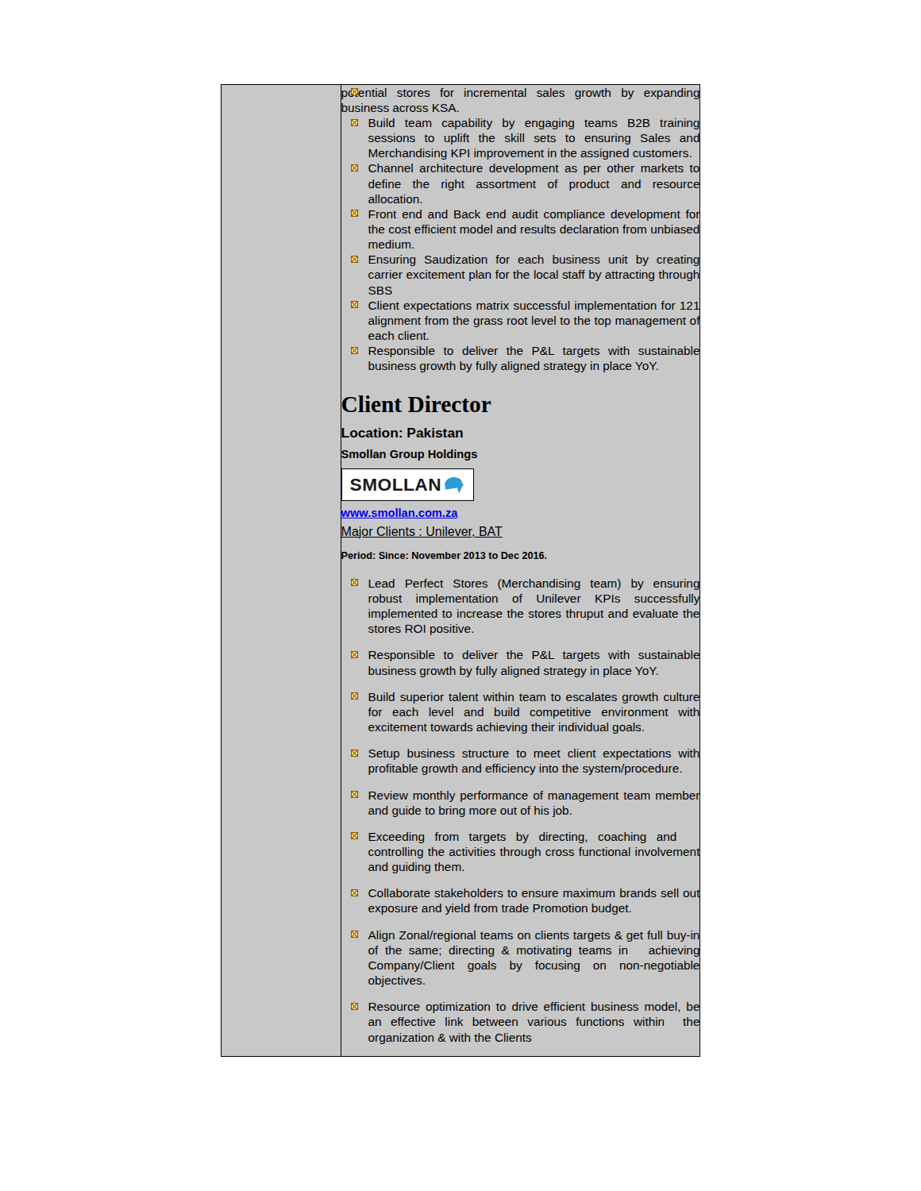| | potential stores for incremental sales growth by expanding business across KSA. Build team capability by engaging teams B2B training sessions to uplift the skill sets to ensuring Sales and Merchandising KPI improvement in the assigned customers. Channel architecture development as per other markets to define the right assortment of product and resource allocation. Front end and Back end audit compliance development for the cost efficient model and results declaration from unbiased medium. Ensuring Saudization for each business unit by creating carrier excitement plan for the local staff by attracting through SBS Client expectations matrix successful implementation for 121 alignment from the grass root level to the top management of each client. Responsible to deliver the P&L targets with sustainable business growth by fully aligned strategy in place YoY. Client Director Location: Pakistan Smollan Group Holdings SMOLLAN www.smollan.com.za Major Clients : Unilever, BAT Period: Since: November 2013 to Dec 2016. Lead Perfect Stores (Merchandising team) by ensuring robust implementation of Unilever KPIs successfully implemented to increase the stores thruput and evaluate the stores ROI positive. Responsible to deliver the P&L targets with sustainable business growth by fully aligned strategy in place YoY. Build superior talent within team to escalates growth culture for each level and build competitive environment with excitement towards achieving their individual goals. Setup business structure to meet client expectations with profitable growth and efficiency into the system/procedure. Review monthly performance of management team member and guide to bring more out of his job. Exceeding from targets by directing, coaching and controlling the activities through cross functional involvement and guiding them. Collaborate stakeholders to ensure maximum brands sell out exposure and yield from trade Promotion budget. Align Zonal/regional teams on clients targets & get full buy-in of the same; directing & motivating teams in achieving Company/Client goals by focusing on non-negotiable objectives. Resource optimization to drive efficient business model, be an effective link between various functions within the organization & with the Clients |